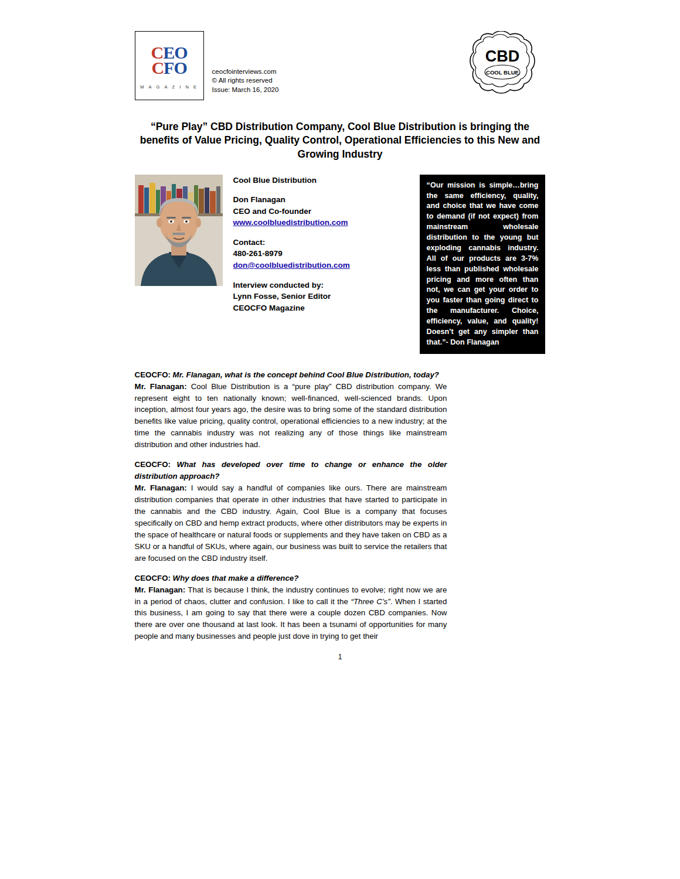CEO
CFO
M A G A Z I N E
ceocfointerviews.com
© All rights reserved
Issue: March 16, 2020
CBD COOL BLUE
“Pure Play” CBD Distribution Company, Cool Blue Distribution is bringing the benefits of Value Pricing, Quality Control, Operational Efficiencies to this New and Growing Industry
Cool Blue Distribution
Don Flanagan
CEO and Co-founder
www.coolbluedistribution.com
Contact:
480-261-8979
don@coolbluedistribution.com
Interview conducted by:
Lynn Fosse, Senior Editor
CEOCFO Magazine
“Our mission is simple…bring the same efficiency, quality, and choice that we have come to demand (if not expect) from mainstream wholesale distribution to the young but exploding cannabis industry. All of our products are 3-7% less than published wholesale pricing and more often than not, we can get your order to you faster than going direct to the manufacturer. Choice, efficiency, value, and quality! Doesn’t get any simpler than that.”- Don Flanagan
CEOCFO: Mr. Flanagan, what is the concept behind Cool Blue Distribution, today?
Mr. Flanagan: Cool Blue Distribution is a “pure play” CBD distribution company. We represent eight to ten nationally known; well-financed, well-scienced brands. Upon inception, almost four years ago, the desire was to bring some of the standard distribution benefits like value pricing, quality control, operational efficiencies to a new industry; at the time the cannabis industry was not realizing any of those things like mainstream distribution and other industries had.
CEOCFO: What has developed over time to change or enhance the older distribution approach?
Mr. Flanagan: I would say a handful of companies like ours. There are mainstream distribution companies that operate in other industries that have started to participate in the cannabis and the CBD industry. Again, Cool Blue is a company that focuses specifically on CBD and hemp extract products, where other distributors may be experts in the space of healthcare or natural foods or supplements and they have taken on CBD as a SKU or a handful of SKUs, where again, our business was built to service the retailers that are focused on the CBD industry itself.
CEOCFO: Why does that make a difference?
Mr. Flanagan: That is because I think, the industry continues to evolve; right now we are in a period of chaos, clutter and confusion. I like to call it the “Three C’s”. When I started this business, I am going to say that there were a couple dozen CBD companies. Now there are over one thousand at last look. It has been a tsunami of opportunities for many people and many businesses and people just dove in trying to get their
1